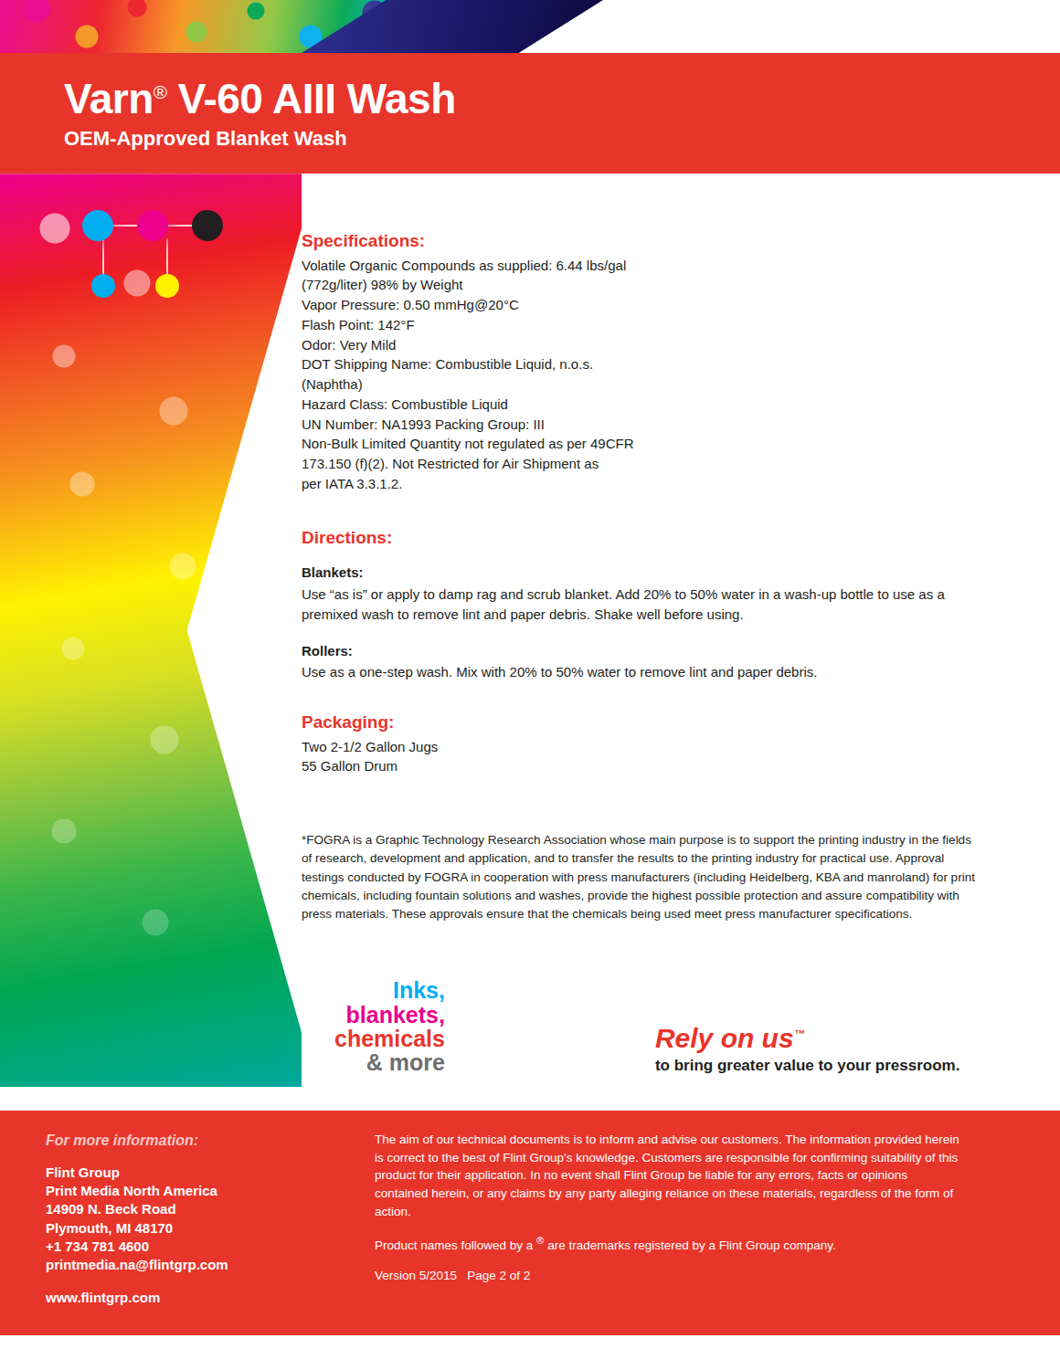Varn® V-60 AIII Wash
OEM-Approved Blanket Wash
Specifications:
Volatile Organic Compounds as supplied: 6.44 lbs/gal
(772g/liter) 98% by Weight
Vapor Pressure: 0.50 mmHg@20°C
Flash Point: 142°F
Odor: Very Mild
DOT Shipping Name: Combustible Liquid, n.o.s.
(Naphtha)
Hazard Class: Combustible Liquid
UN Number: NA1993 Packing Group: III
Non-Bulk Limited Quantity not regulated as per 49CFR
173.150 (f)(2). Not Restricted for Air Shipment as
per IATA 3.3.1.2.
Directions:
Blankets:
Use “as is” or apply to damp rag and scrub blanket. Add 20% to 50% water in a wash-up bottle to use as a premixed wash to remove lint and paper debris. Shake well before using.
Rollers:
Use as a one-step wash. Mix with 20% to 50% water to remove lint and paper debris.
Packaging:
Two 2-1/2 Gallon Jugs
55 Gallon Drum
*FOGRA is a Graphic Technology Research Association whose main purpose is to support the printing industry in the fields of research, development and application, and to transfer the results to the printing industry for practical use. Approval testings conducted by FOGRA in cooperation with press manufacturers (including Heidelberg, KBA and manroland) for print chemicals, including fountain solutions and washes, provide the highest possible protection and assure compatibility with press materials. These approvals ensure that the chemicals being used meet press manufacturer specifications.
Inks,
blankets,
chemicals
& more
Rely on us™
to bring greater value to your pressroom.
For more information:
Flint Group
Print Media North America
14909 N. Beck Road
Plymouth, MI 48170
+1 734 781 4600
printmedia.na@flintgrp.com www.flintgrp.com
The aim of our technical documents is to inform and advise our customers. The information provided herein is correct to the best of Flint Group’s knowledge. Customers are responsible for confirming suitability of this product for their application. In no event shall Flint Group be liable for any errors, facts or opinions contained herein, or any claims by any party alleging reliance on these materials, regardless of the form of action.
Product names followed by a ® are trademarks registered by a Flint Group company.
Version 5/2015 Page 2 of 2